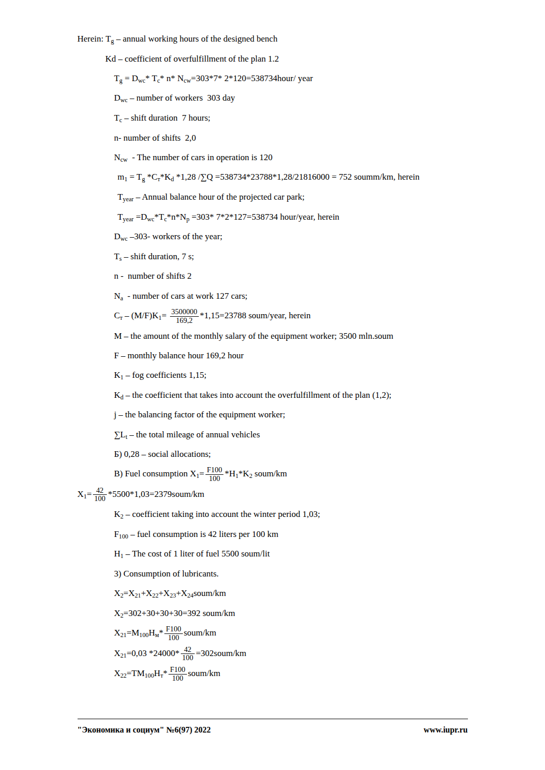Herein: Tg – annual working hours of the designed bench
Kd – coefficient of overfulfillment of the plan 1.2
Tg = Dwc* Tc* n* Ncw=303*7* 2*120=538734hour/ year
Dwc – number of workers 303 day
Tc – shift duration 7 hours;
n- number of shifts 2,0
Ncw - The number of cars in operation is 120
m1 = Tg *Cт*Kd *1,28 /∑Q =538734*23788*1,28/21816000 = 752 soumm/km, herein
Tyear – Annual balance hour of the projected car park;
Tyear =Dwc*Tc*n*Np =303* 7*2*127=538734 hour/year, herein
Dwc –303- workers of the year;
Ts – shift duration, 7 s;
n - number of shifts 2
Na - number of cars at work 127 cars;
Cт – (M/F)K1= 3500000169,2*1,15=23788 soum/year, herein
M – the amount of the monthly salary of the equipment worker; 3500 mln.soum
F – monthly balance hour 169,2 hour
K1 – fog coefficients 1,15;
Kd – the coefficient that takes into account the overfulfillment of the plan (1,2);
j – the balancing factor of the equipment worker;
∑Lt – the total mileage of annual vehicles
Б) 0,28 – social allocations;
B) Fuel consumption X1=F100100*H1*K2 soum/km
X1=42100*5500*1,03=2379soum/km
K2 – coefficient taking into account the winter period 1,03;
F100 – fuel consumption is 42 liters per 100 km
H1 – The cost of 1 liter of fuel 5500 soum/lit
3) Consumption of lubricants.
X2=X21+X22+X23+X24soum/km
X2=302+30+30+30=392 soum/km
X21=M100Hм*F100100soum/km
X21=0,03 *24000*42100=302soum/km
X22=TM100Hт*F100100soum/km
"Экономика и социум" №6(97) 2022 www.iupr.ru